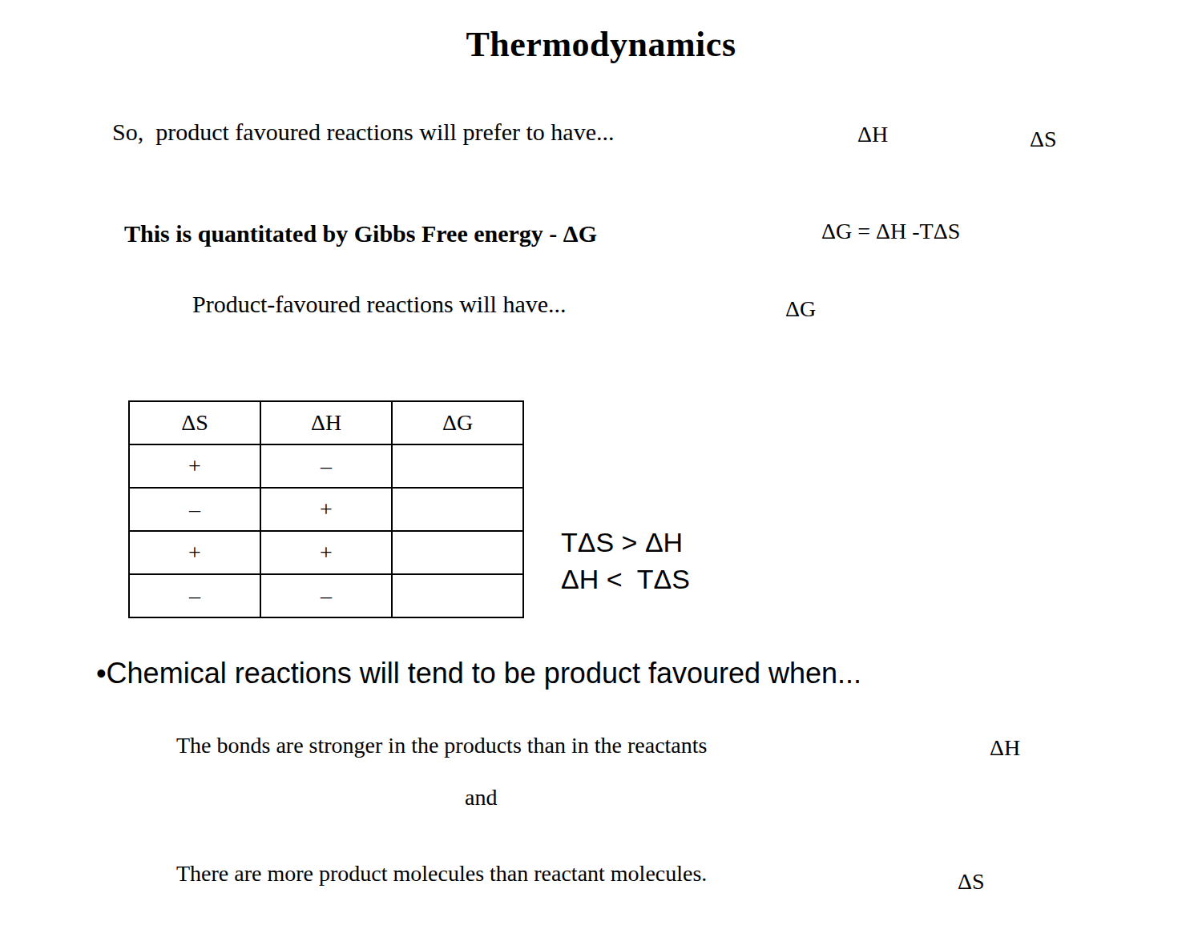Thermodynamics
So, product favoured reactions will prefer to have...
ΔH
ΔS
This is quantitated by Gibbs Free energy - ΔG
ΔG = ΔH -TΔS
Product-favoured reactions will have...
ΔG
| ΔS | ΔH | ΔG |
| --- | --- | --- |
| + | – | |
| – | + | |
| + | + | |
| – | – | |
TΔS > ΔH
ΔH < TΔS
•Chemical reactions will tend to be product favoured when...
The bonds are stronger in the products than in the reactants
ΔH
and
There are more product molecules than reactant molecules.
ΔS